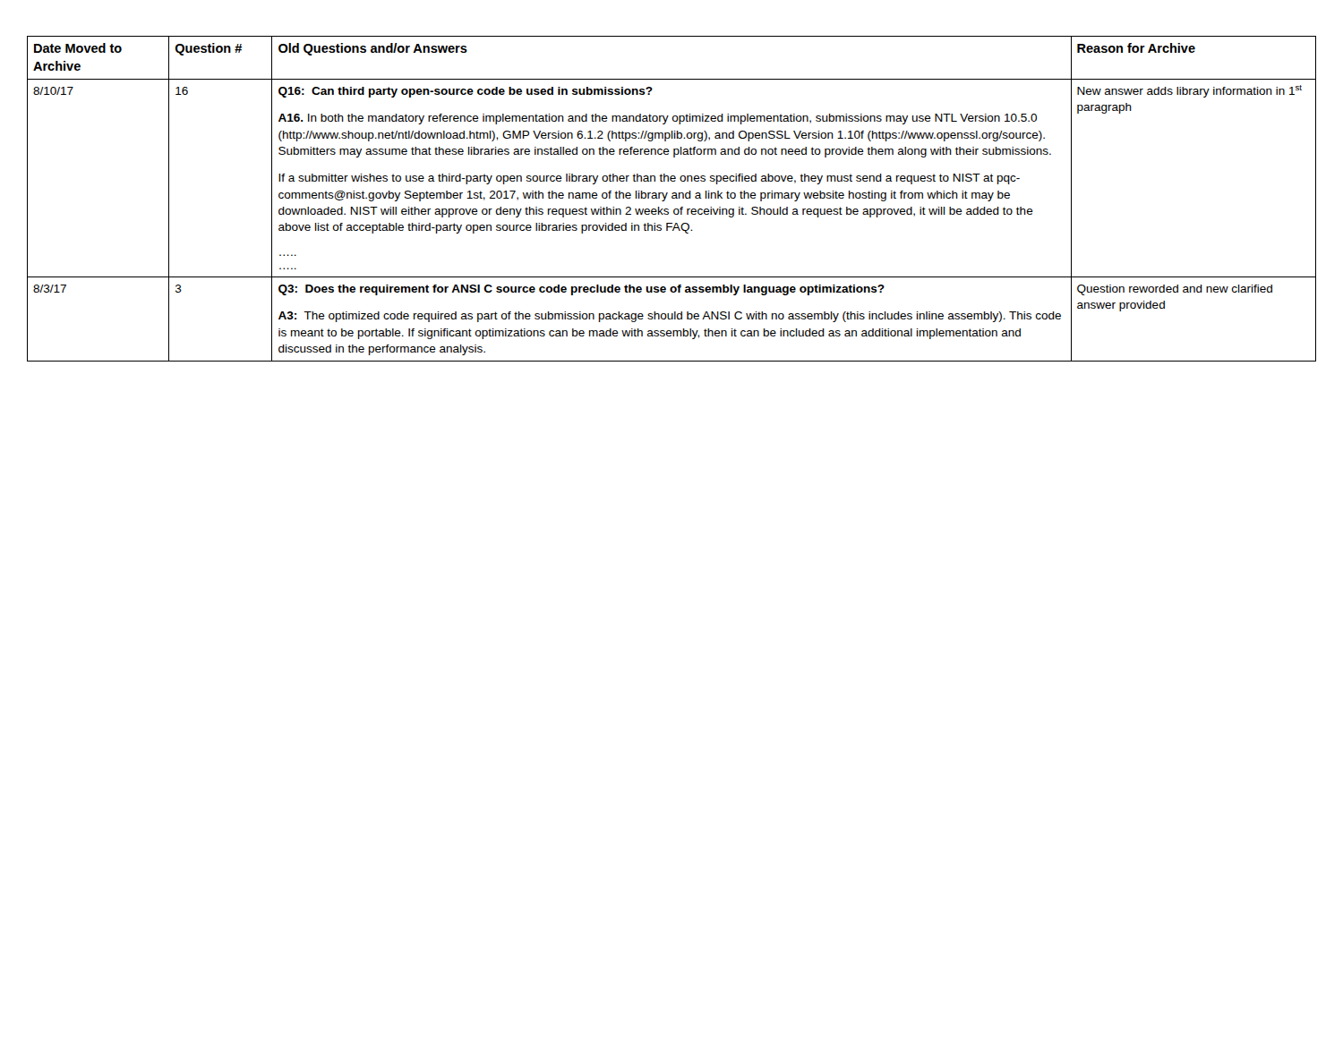| Date Moved to Archive | Question # | Old Questions and/or Answers | Reason for Archive |
| --- | --- | --- | --- |
| 8/10/17 | 16 | Q16: Can third party open-source code be used in submissions? A16. In both the mandatory reference implementation and the mandatory optimized implementation, submissions may use NTL Version 10.5.0 (http://www.shoup.net/ntl/download.html), GMP Version 6.1.2 (https://gmplib.org), and OpenSSL Version 1.10f (https://www.openssl.org/source). Submitters may assume that these libraries are installed on the reference platform and do not need to provide them along with their submissions. If a submitter wishes to use a third-party open source library other than the ones specified above, they must send a request to NIST at pqc-comments@nist.govby September 1st, 2017, with the name of the library and a link to the primary website hosting it from which it may be downloaded. NIST will either approve or deny this request within 2 weeks of receiving it. Should a request be approved, it will be added to the above list of acceptable third-party open source libraries provided in this FAQ. ….. ….. | New answer adds library information in 1 st paragraph |
| 8/3/17 | 3 | Q3: Does the requirement for ANSI C source code preclude the use of assembly language optimizations? A3: The optimized code required as part of the submission package should be ANSI C with no assembly (this includes inline assembly). This code is meant to be portable. If significant optimizations can be made with assembly, then it can be included as an additional implementation and discussed in the performance analysis. | Question reworded and new clarified answer provided |